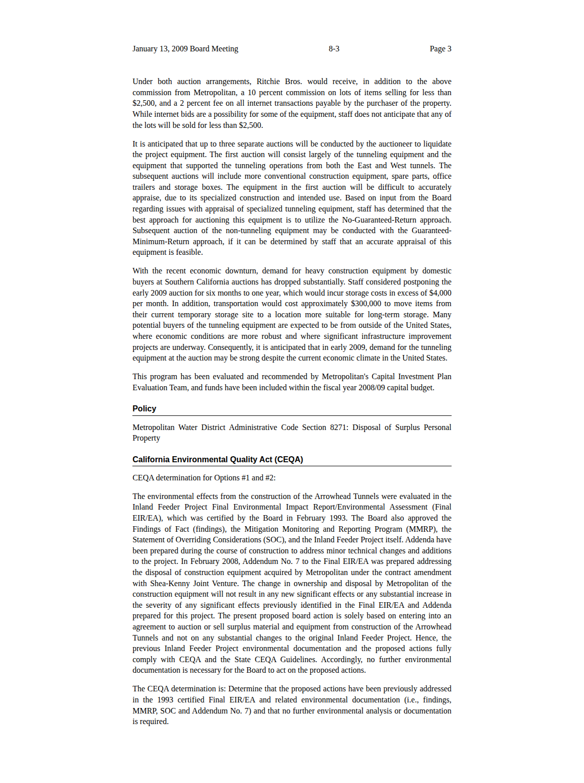January 13, 2009 Board Meeting
8-3
Page 3
Under both auction arrangements, Ritchie Bros. would receive, in addition to the above commission from Metropolitan, a 10 percent commission on lots of items selling for less than $2,500, and a 2 percent fee on all internet transactions payable by the purchaser of the property. While internet bids are a possibility for some of the equipment, staff does not anticipate that any of the lots will be sold for less than $2,500.
It is anticipated that up to three separate auctions will be conducted by the auctioneer to liquidate the project equipment. The first auction will consist largely of the tunneling equipment and the equipment that supported the tunneling operations from both the East and West tunnels. The subsequent auctions will include more conventional construction equipment, spare parts, office trailers and storage boxes. The equipment in the first auction will be difficult to accurately appraise, due to its specialized construction and intended use. Based on input from the Board regarding issues with appraisal of specialized tunneling equipment, staff has determined that the best approach for auctioning this equipment is to utilize the No-Guaranteed-Return approach. Subsequent auction of the non-tunneling equipment may be conducted with the Guaranteed-Minimum-Return approach, if it can be determined by staff that an accurate appraisal of this equipment is feasible.
With the recent economic downturn, demand for heavy construction equipment by domestic buyers at Southern California auctions has dropped substantially. Staff considered postponing the early 2009 auction for six months to one year, which would incur storage costs in excess of $4,000 per month. In addition, transportation would cost approximately $300,000 to move items from their current temporary storage site to a location more suitable for long-term storage. Many potential buyers of the tunneling equipment are expected to be from outside of the United States, where economic conditions are more robust and where significant infrastructure improvement projects are underway. Consequently, it is anticipated that in early 2009, demand for the tunneling equipment at the auction may be strong despite the current economic climate in the United States.
This program has been evaluated and recommended by Metropolitan's Capital Investment Plan Evaluation Team, and funds have been included within the fiscal year 2008/09 capital budget.
Policy
Metropolitan Water District Administrative Code Section 8271: Disposal of Surplus Personal Property
California Environmental Quality Act (CEQA)
CEQA determination for Options #1 and #2:
The environmental effects from the construction of the Arrowhead Tunnels were evaluated in the Inland Feeder Project Final Environmental Impact Report/Environmental Assessment (Final EIR/EA), which was certified by the Board in February 1993. The Board also approved the Findings of Fact (findings), the Mitigation Monitoring and Reporting Program (MMRP), the Statement of Overriding Considerations (SOC), and the Inland Feeder Project itself. Addenda have been prepared during the course of construction to address minor technical changes and additions to the project. In February 2008, Addendum No. 7 to the Final EIR/EA was prepared addressing the disposal of construction equipment acquired by Metropolitan under the contract amendment with Shea-Kenny Joint Venture. The change in ownership and disposal by Metropolitan of the construction equipment will not result in any new significant effects or any substantial increase in the severity of any significant effects previously identified in the Final EIR/EA and Addenda prepared for this project. The present proposed board action is solely based on entering into an agreement to auction or sell surplus material and equipment from construction of the Arrowhead Tunnels and not on any substantial changes to the original Inland Feeder Project. Hence, the previous Inland Feeder Project environmental documentation and the proposed actions fully comply with CEQA and the State CEQA Guidelines. Accordingly, no further environmental documentation is necessary for the Board to act on the proposed actions.
The CEQA determination is: Determine that the proposed actions have been previously addressed in the 1993 certified Final EIR/EA and related environmental documentation (i.e., findings, MMRP, SOC and Addendum No. 7) and that no further environmental analysis or documentation is required.